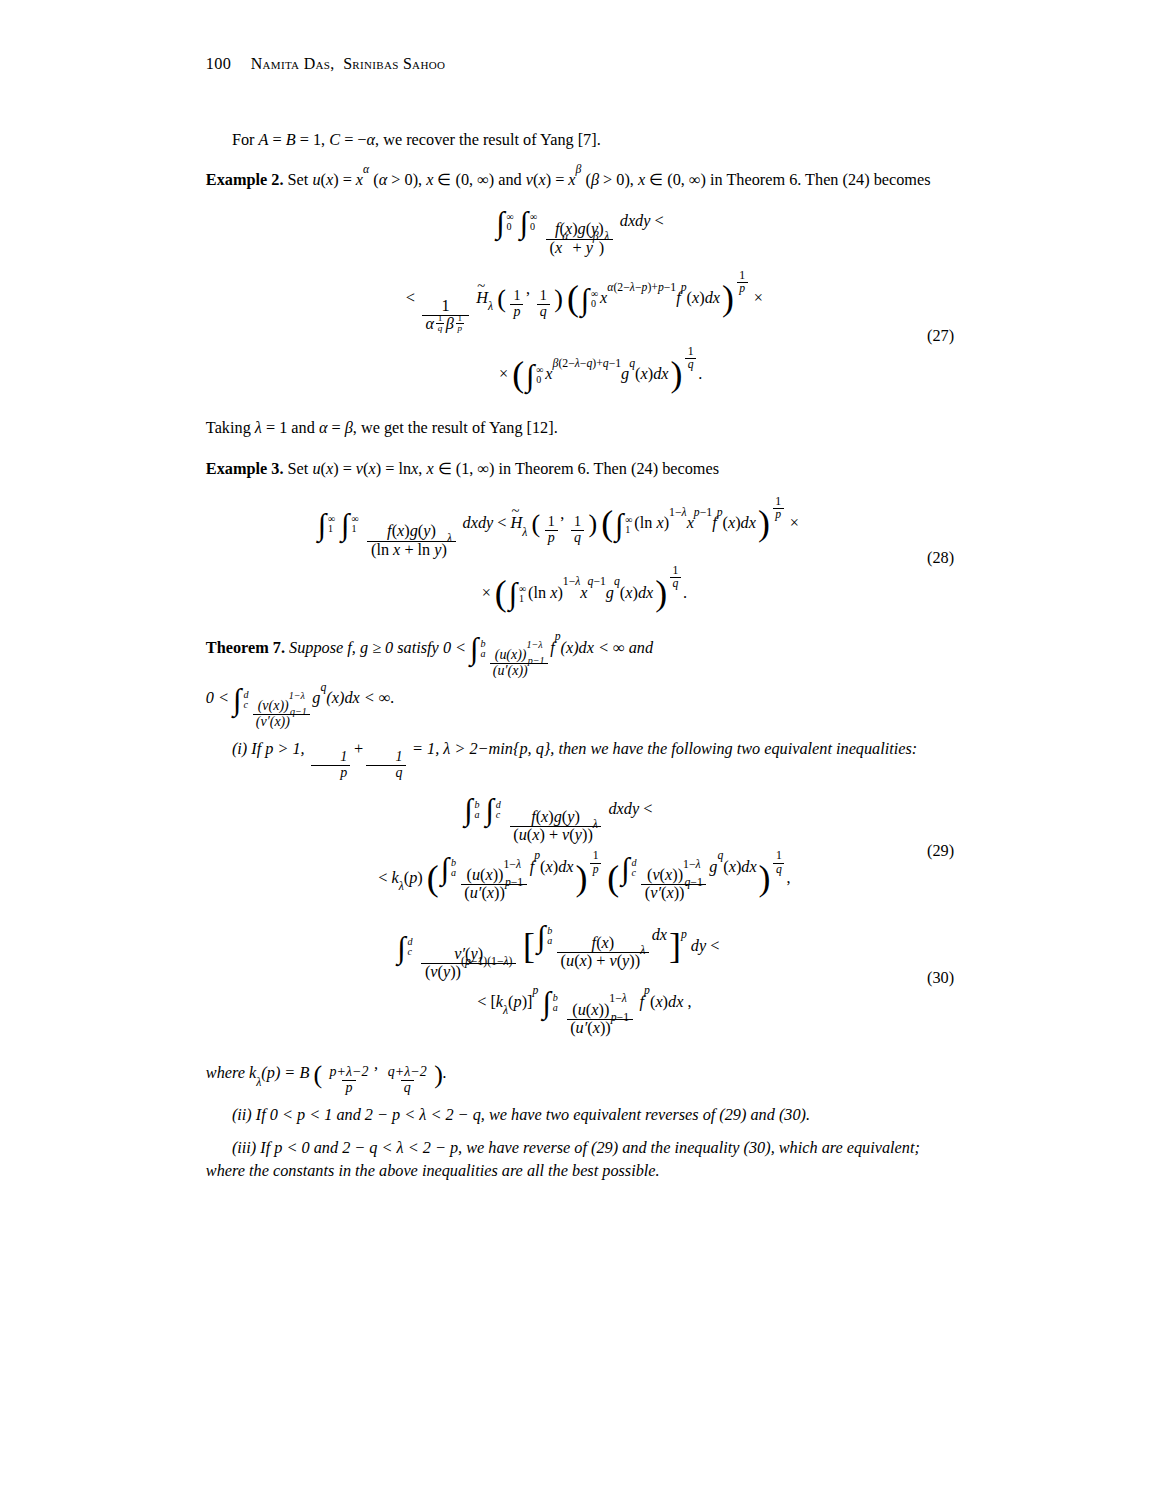100 Namita Das, Srinibas Sahoo
For A = B = 1, C = −α, we recover the result of Yang [7].
Example 2. Set u(x) = xα (α > 0), x ∈ (0, ∞) and v(x) = xβ (β > 0), x ∈ (0, ∞) in Theorem 6. Then (24) becomes
∫∞0 ∫∞0 f(x)g(y) (xα + yβ)λ dxdy <
< 1 α1 qβ1 p Hλ (1 p, 1 q) (∫∞0 xα(2−λ−p)+p−1fp(x)dx) 1 p ×
× (∫∞0 xβ(2−λ−q)+q−1gq(x)dx) 1 q.
(27)
Taking λ = 1 and α = β, we get the result of Yang [12].
Example 3. Set u(x) = v(x) = ln x, x ∈ (1, ∞) in Theorem 6. Then (24) becomes
∫∞1 ∫∞1 f(x)g(y) (ln x + ln y)λ dxdy < Hλ (1 p, 1 q) (∫∞1(ln x)1−λxp−1fp(x)dx) 1 p ×
× (∫∞1(ln x)1−λxq−1gq(x)dx) 1 q.
(28)
Theorem 7. Suppose f, g ≥ 0 satisfy 0 < ∫ba(u(x))1−λ(u′(x))p−1 fp(x)dx < ∞ and
0 < ∫dc(v(x))1−λ(v′(x))q−1 gq(x)dx < ∞.
(i) If p > 1, 1 p+1 q = 1, λ > 2−min{p, q}, then we have the following two equivalent inequalities:
∫ba ∫dc f(x)g(y) (u(x) + v(y))λ dxdy <
< kλ(p) (∫ba(u(x))1−λ(u′(x))p−1 fp(x)dx) 1 p (∫dc(v(x))1−λ(v′(x))q−1 gq(x)dx) 1 q,
(29)
∫dc v′(y) (v(y))(p−1)(1−λ) [∫ba f(x)(u(x) + v(y))λ dx]p dy <
< [kλ(p)]p ∫ba (u(x))1−λ(u′(x))p−1 fp(x)dx ,
(30)
where kλ(p) = B (p+λ−2 p, q+λ−2 q).
(ii) If 0 < p < 1 and 2 − p < λ < 2 − q, we have two equivalent reverses of (29) and (30).
(iii) If p < 0 and 2 − q < λ < 2 − p, we have reverse of (29) and the inequality (30), which are equivalent; where the constants in the above inequalities are all the best possible.